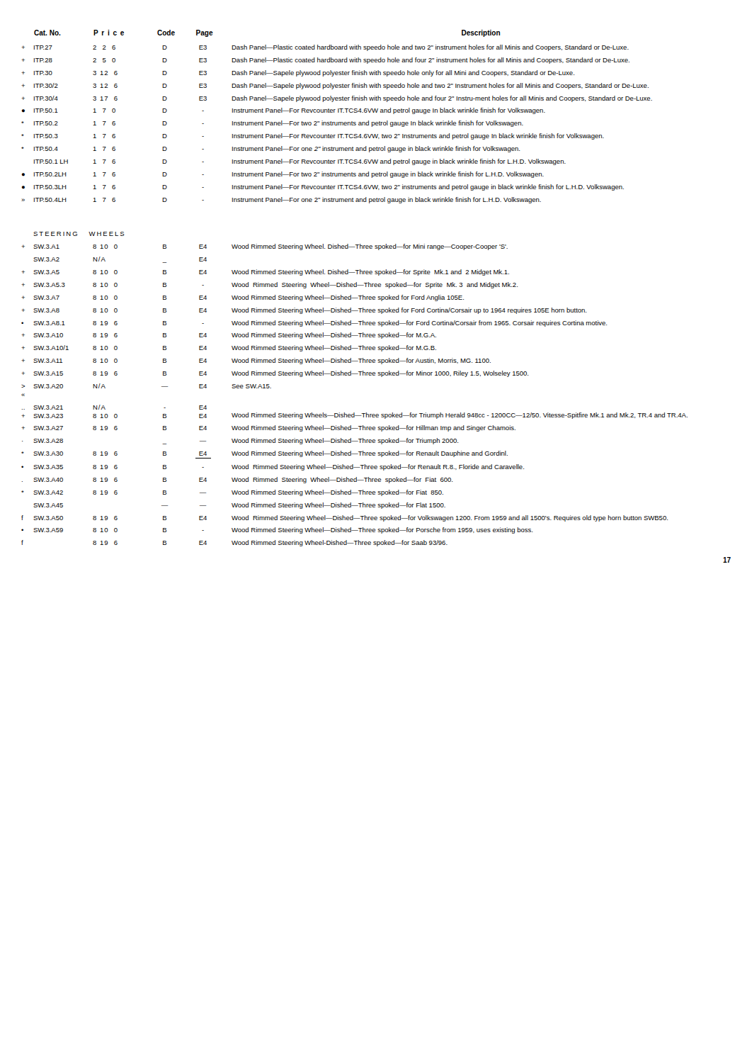| | Cat. No. | P r i c e | Code | Page | Description |
| --- | --- | --- | --- | --- | --- |
| + | ITP.27 | 2 2 6 | D | E3 | Dash Panel—Plastic coated hardboard with speedo hole and two 2" instrument holes for all Minis and Coopers, Standard or De-Luxe. |
| + | ITP.28 | 2 5 0 | D | E3 | Dash Panel—Plastic coated hardboard with speedo hole and four 2" instrument holes for all Minis and Coopers, Standard or De-Luxe. |
| + | ITP.30 | 3 12 6 | D | E3 | Dash Panel—Sapele plywood polyester finish with speedo hole only for all Mini and Coopers, Standard or De-Luxe. |
| + | ITP.30/2 | 3 12 6 | D | E3 | Dash Panel—Sapele plywood polyester finish with speedo hole and two 2" Instrument holes for all Minis and Coopers, Standard or De-Luxe. |
| + | ITP.30/4 | 3 17 6 | D | E3 | Dash Panel—Sapele plywood polyester finish with speedo hole and four 2" Instru-ment holes for all Minis and Coopers, Standard or De-Luxe. |
| ● | ITP.50.1 | 1 7 0 | D | - | Instrument Panel—For Revcounter IT.TCS4.6VW and petrol gauge In black wrinkle finish for Volkswagen. |
| * | ITP.50.2 | 1 7 6 | D | - | Instrument Panel—For two 2" instruments and petrol gauge In black wrinkle finish for Volkswagen. |
| * | ITP.50.3 | 1 7 6 | D | - | Instrument Panel—For Revcounter IT.TCS4.6VW, two 2" Instruments and petrol gauge In black wrinkle finish for Volkswagen. |
| * | ITP.50.4 | 1 7 6 | D | - | Instrument Panel—For one 2" instrument and petrol gauge in black wrinkle finish for Volkswagen. |
| | ITP.50.1 LH | 1 7 6 | D | - | Instrument Panel—For Revcounter IT.TCS4.6VW and petrol gauge in black wrinkle finish for L.H.D. Volkswagen. |
| ● | ITP.50.2LH | 1 7 6 | D | - | Instrument Panel—For two 2" instruments and petrol gauge in black wrinkle finish for L.H.D. Volkswagen. |
| ● | ITP.50.3LH | 1 7 6 | D | - | Instrument Panel—For Revcounter IT.TCS4.6VW, two 2" instruments and petrol gauge in black wrinkle finish for L.H.D. Volkswagen. |
| » | ITP.50.4LH | 1 7 6 | D | - | Instrument Panel—For one 2" instrument and petrol gauge in black wrinkle finish for L.H.D. Volkswagen. |
| | STEERING WHEELS | | | |
| + | SW.3.A1 | 8 10 0 | B | E4 | Wood Rimmed Steering Wheel. Dished—Three spoked—for Mini range—Cooper-Cooper 'S'. |
| | SW.3.A2 | N/A | _ | E4 | |
| + | SW.3.A5 | 8 10 0 | B | E4 | Wood Rimmed Steering Wheel. Dished—Three spoked—for Sprite Mk.1 and 2 Midget Mk.1. |
| + | SW.3.A5.3 | 8 10 0 | B | - | Wood Rimmed Steering Wheel—Dished—Three spoked—for Sprite Mk. 3 and Midget Mk.2. |
| + | SW.3.A7 | 8 10 0 | B | E4 | Wood Rimmed Steering Wheel—Dished—Three spoked for Ford Anglia 105E. |
| + | SW.3.A8 | 8 10 0 | B | E4 | Wood Rimmed Steering Wheel—Dished—Three spoked for Ford Cortina/Corsair up to 1964 requires 105E horn button. |
| • | SW.3.A8.1 | 8 19 6 | B | - | Wood Rimmed Steering Wheel—Dished—Three spoked—for Ford Cortina/Corsair from 1965. Corsair requires Cortina motive. |
| + | SW.3.A10 | 8 19 6 | B | E4 | Wood Rimmed Steering Wheel—Dished—Three spoked—for M.G.A. |
| + | SW.3.A10/1 | 8 10 0 | B | E4 | Wood Rimmed Steering Wheel—Dished—Three spoked—for M.G.B. |
| + | SW.3.A11 | 8 10 0 | B | E4 | Wood Rimmed Steering Wheel—Dished—Three spoked—for Austin, Morris, MG. 1100. |
| + | SW.3.A15 | 8 19 6 | B | E4 | Wood Rimmed Steering Wheel—Dished—Three spoked—for Minor 1000, Riley 1.5, Wolseley 1500. |
| > « | SW.3.A20 | N/A | — | E4 | See SW.A15. |
| .. + | SW.3.A21 SW.3.A23 | N/A 8 10 0 | - B | E4 E4 | Wood Rimmed Steering Wheels—Dished—Three spoked—for Triumph Herald 948cc - 1200CC—12/50. Vitesse-Spitfire Mk.1 and Mk.2, TR.4 and TR.4A. |
| + | SW.3.A27 | 8 19 6 | B | E4 | Wood Rimmed Steering Wheel—Dished—Three spoked—for Hillman Imp and Singer Chamois. |
| · | SW.3.A28 | | _ | — | Wood Rimmed Steering Wheel—Dished—Three spoked—for Triumph 2000. |
| * | SW.3.A30 | 8 19 6 | B | E4 | Wood Rimmed Steering Wheel—Dished—Three spoked—for Renault Dauphine and Gordinl. |
| • | SW.3.A35 | 8 19 6 | B | - | Wood Rimmed Steering Wheel—Dished—Three spoked—for Renault R.8., Floride and Caravelle. |
| . | SW.3.A40 | 8 19 6 | B | E4 | Wood Rimmed Steering Wheel—Dished—Three spoked—for Fiat 600. |
| * | SW.3.A42 | 8 19 6 | B | — | Wood Rimmed Steering Wheel—Dished—Three spoked—for Fiat 850. |
| | SW.3.A45 | | — | — | Wood Rimmed Steering Wheel—Dished—Three spoked—for Flat 1500. |
| f | SW.3.A50 | 8 19 6 | B | E4 | Wood Rimmed Steering Wheel—Dished—Three spoked—for Volkswagen 1200. From 1959 and all 1500's. Requires old type horn button SWB50. |
| • | SW.3.A59 | 8 10 0 | B | - | Wood Rimmed Steering Wheel—Dished—Three spoked—for Porsche from 1959, uses existing boss. |
| f | | 8 19 6 | B | E4 | Wood Rimmed Steering Wheel-Dished—Three spoked—for Saab 93/96. |
17